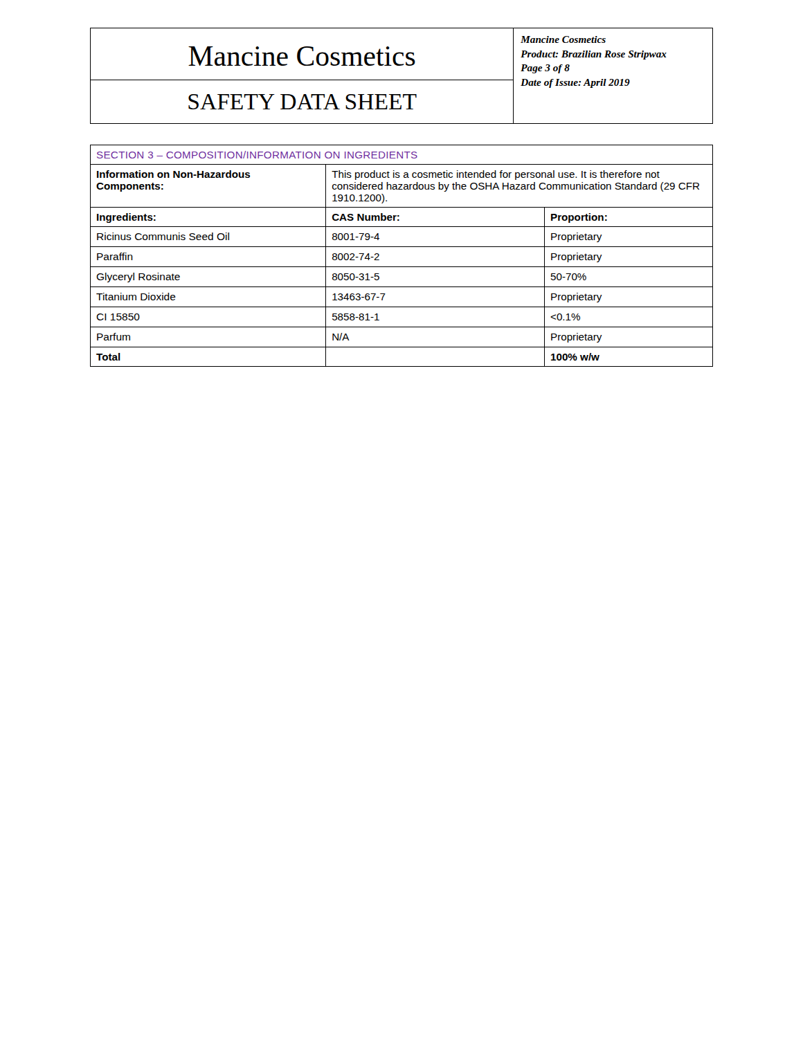| Mancine Cosmetics | Mancine Cosmetics Product: Brazilian Rose Stripwax Page 3 of 8 Date of Issue: April 2019 |
| SAFETY DATA SHEET |
| SECTION 3 – COMPOSITION/INFORMATION ON INGREDIENTS |
| Information on Non-Hazardous Components: | This product is a cosmetic intended for personal use. It is therefore not considered hazardous by the OSHA Hazard Communication Standard (29 CFR 1910.1200). |
| Ingredients: | CAS Number: | Proportion: |
| Ricinus Communis Seed Oil | 8001-79-4 | Proprietary |
| Paraffin | 8002-74-2 | Proprietary |
| Glyceryl Rosinate | 8050-31-5 | 50-70% |
| Titanium Dioxide | 13463-67-7 | Proprietary |
| CI 15850 | 5858-81-1 | <0.1% |
| Parfum | N/A | Proprietary |
| Total | | 100% w/w |